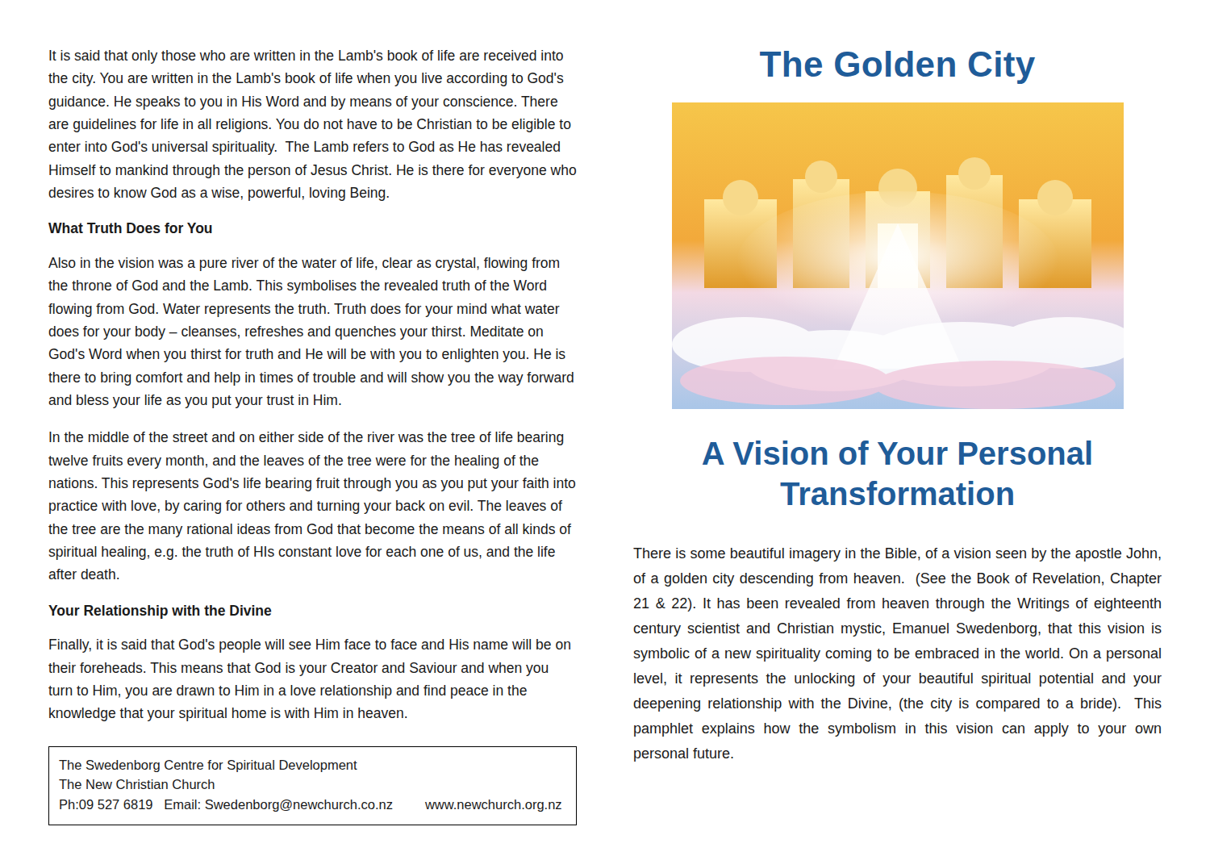It is said that only those who are written in the Lamb's book of life are received into the city. You are written in the Lamb's book of life when you live according to God's guidance. He speaks to you in His Word and by means of your conscience. There are guidelines for life in all religions. You do not have to be Christian to be eligible to enter into God's universal spirituality. The Lamb refers to God as He has revealed Himself to mankind through the person of Jesus Christ. He is there for everyone who desires to know God as a wise, powerful, loving Being.
What Truth Does for You
Also in the vision was a pure river of the water of life, clear as crystal, flowing from the throne of God and the Lamb. This symbolises the revealed truth of the Word flowing from God. Water represents the truth. Truth does for your mind what water does for your body – cleanses, refreshes and quenches your thirst. Meditate on God's Word when you thirst for truth and He will be with you to enlighten you. He is there to bring comfort and help in times of trouble and will show you the way forward and bless your life as you put your trust in Him.
In the middle of the street and on either side of the river was the tree of life bearing twelve fruits every month, and the leaves of the tree were for the healing of the nations. This represents God's life bearing fruit through you as you put your faith into practice with love, by caring for others and turning your back on evil. The leaves of the tree are the many rational ideas from God that become the means of all kinds of spiritual healing, e.g. the truth of HIs constant love for each one of us, and the life after death.
Your Relationship with the Divine
Finally, it is said that God's people will see Him face to face and His name will be on their foreheads. This means that God is your Creator and Saviour and when you turn to Him, you are drawn to Him in a love relationship and find peace in the knowledge that your spiritual home is with Him in heaven.
The Swedenborg Centre for Spiritual Development The New Christian Church Ph:09 527 6819 Email: Swedenborg@newchurch.co.nz www.newchurch.org.nz
The Golden City
A Vision of Your Personal Transformation
There is some beautiful imagery in the Bible, of a vision seen by the apostle John, of a golden city descending from heaven. (See the Book of Revelation, Chapter 21 & 22). It has been revealed from heaven through the Writings of eighteenth century scientist and Christian mystic, Emanuel Swedenborg, that this vision is symbolic of a new spirituality coming to be embraced in the world. On a personal level, it represents the unlocking of your beautiful spiritual potential and your deepening relationship with the Divine, (the city is compared to a bride). This pamphlet explains how the symbolism in this vision can apply to your own personal future.